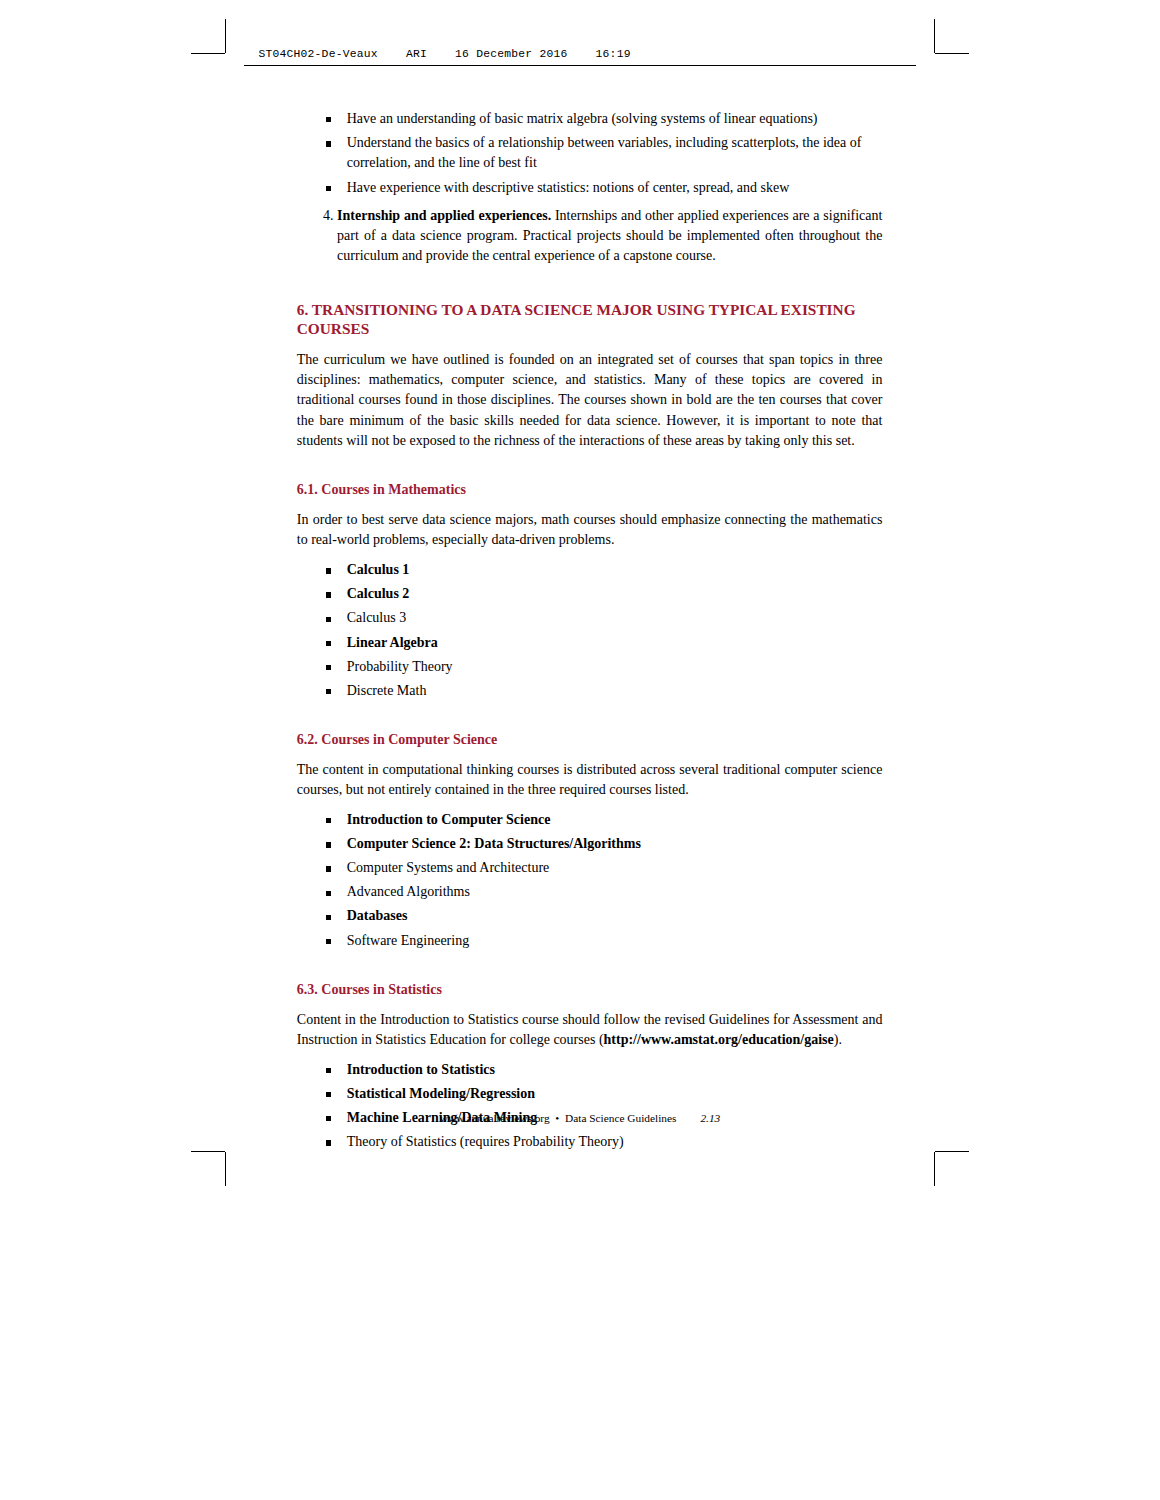ST04CH02-De-Veaux ARI 16 December 2016 16:19
Have an understanding of basic matrix algebra (solving systems of linear equations)
Understand the basics of a relationship between variables, including scatterplots, the idea of correlation, and the line of best fit
Have experience with descriptive statistics: notions of center, spread, and skew
Internship and applied experiences. Internships and other applied experiences are a significant part of a data science program. Practical projects should be implemented often throughout the curriculum and provide the central experience of a capstone course.
6. TRANSITIONING TO A DATA SCIENCE MAJOR USING TYPICAL EXISTING COURSES
The curriculum we have outlined is founded on an integrated set of courses that span topics in three disciplines: mathematics, computer science, and statistics. Many of these topics are covered in traditional courses found in those disciplines. The courses shown in bold are the ten courses that cover the bare minimum of the basic skills needed for data science. However, it is important to note that students will not be exposed to the richness of the interactions of these areas by taking only this set.
6.1. Courses in Mathematics
In order to best serve data science majors, math courses should emphasize connecting the mathematics to real-world problems, especially data-driven problems.
Calculus 1
Calculus 2
Calculus 3
Linear Algebra
Probability Theory
Discrete Math
6.2. Courses in Computer Science
The content in computational thinking courses is distributed across several traditional computer science courses, but not entirely contained in the three required courses listed.
Introduction to Computer Science
Computer Science 2: Data Structures/Algorithms
Computer Systems and Architecture
Advanced Algorithms
Databases
Software Engineering
6.3. Courses in Statistics
Content in the Introduction to Statistics course should follow the revised Guidelines for Assessment and Instruction in Statistics Education for college courses (http://www.amstat.org/education/gaise).
Introduction to Statistics
Statistical Modeling/Regression
Machine Learning/Data Mining
Theory of Statistics (requires Probability Theory)
www.annualreviews.org•Data Science Guidelines 2.13